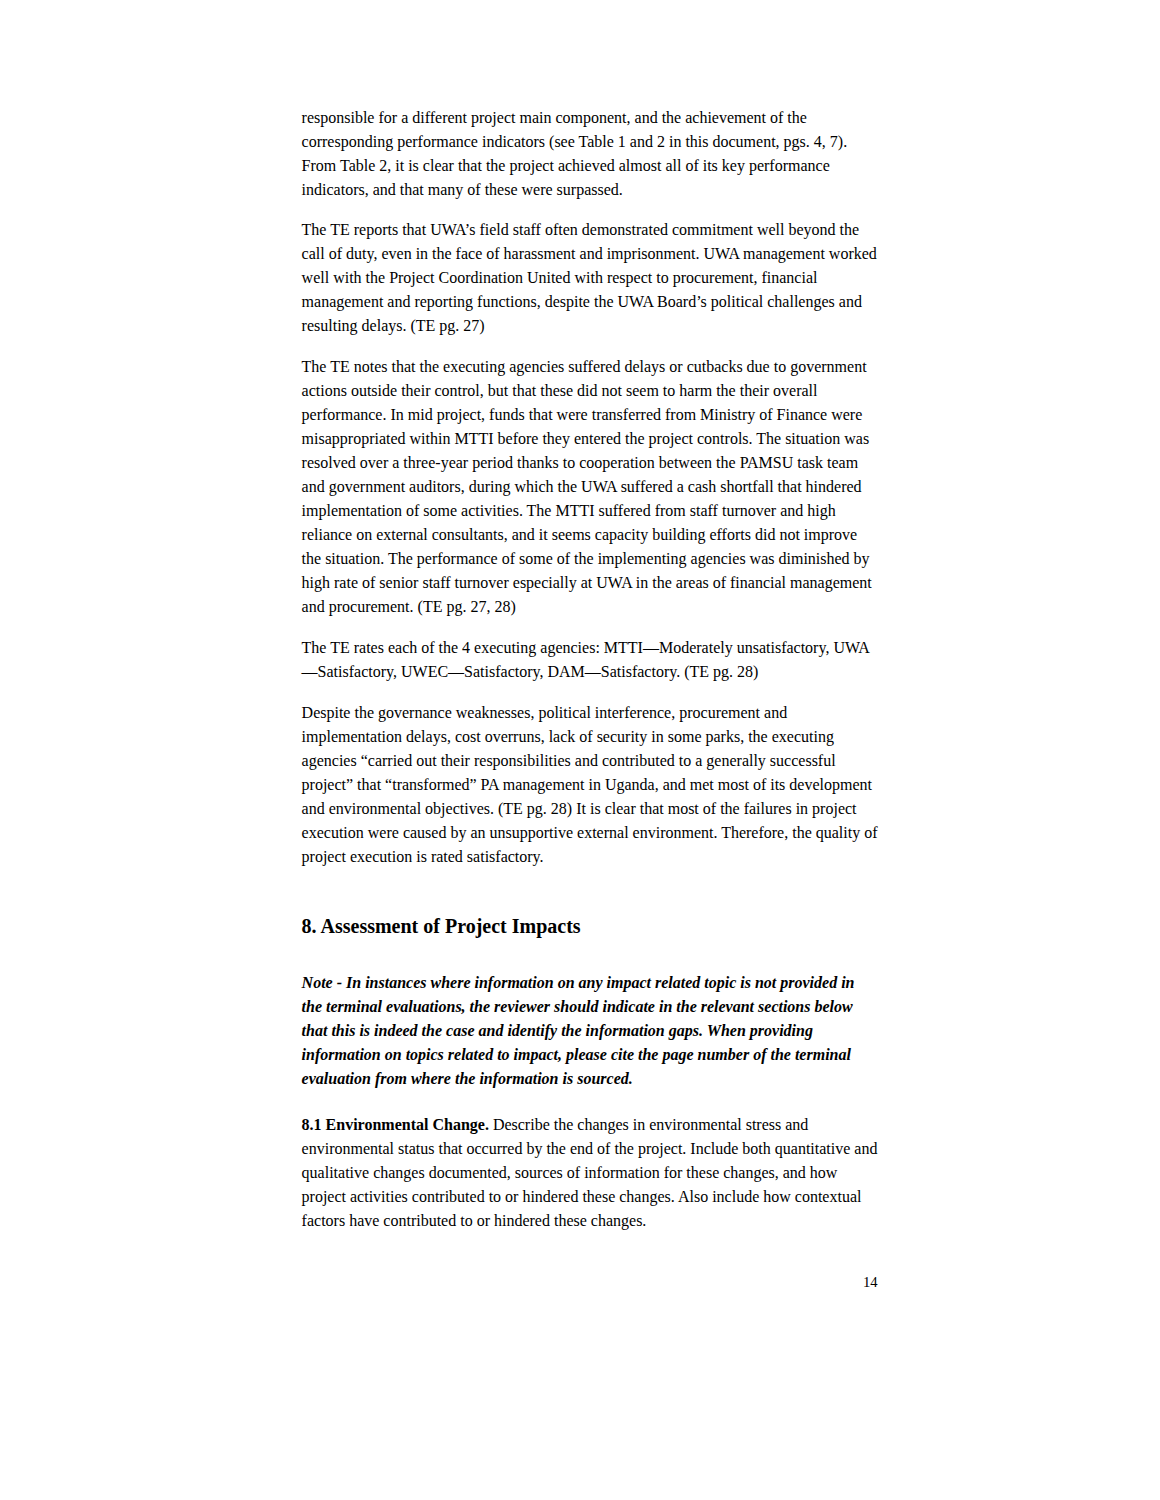responsible for a different project main component, and the achievement of the corresponding performance indicators (see Table 1 and 2 in this document, pgs. 4, 7). From Table 2, it is clear that the project achieved almost all of its key performance indicators, and that many of these were surpassed.
The TE reports that UWA’s field staff often demonstrated commitment well beyond the call of duty, even in the face of harassment and imprisonment. UWA management worked well with the Project Coordination United with respect to procurement, financial management and reporting functions, despite the UWA Board’s political challenges and resulting delays. (TE pg. 27)
The TE notes that the executing agencies suffered delays or cutbacks due to government actions outside their control, but that these did not seem to harm the their overall performance. In mid project, funds that were transferred from Ministry of Finance were misappropriated within MTTI before they entered the project controls. The situation was resolved over a three-year period thanks to cooperation between the PAMSU task team and government auditors, during which the UWA suffered a cash shortfall that hindered implementation of some activities. The MTTI suffered from staff turnover and high reliance on external consultants, and it seems capacity building efforts did not improve the situation. The performance of some of the implementing agencies was diminished by high rate of senior staff turnover especially at UWA in the areas of financial management and procurement. (TE pg. 27, 28)
The TE rates each of the 4 executing agencies: MTTI—Moderately unsatisfactory, UWA—Satisfactory, UWEC—Satisfactory, DAM—Satisfactory. (TE pg. 28)
Despite the governance weaknesses, political interference, procurement and implementation delays, cost overruns, lack of security in some parks, the executing agencies “carried out their responsibilities and contributed to a generally successful project” that “transformed” PA management in Uganda, and met most of its development and environmental objectives. (TE pg. 28) It is clear that most of the failures in project execution were caused by an unsupportive external environment. Therefore, the quality of project execution is rated satisfactory.
8. Assessment of Project Impacts
Note - In instances where information on any impact related topic is not provided in the terminal evaluations, the reviewer should indicate in the relevant sections below that this is indeed the case and identify the information gaps. When providing information on topics related to impact, please cite the page number of the terminal evaluation from where the information is sourced.
8.1 Environmental Change. Describe the changes in environmental stress and environmental status that occurred by the end of the project. Include both quantitative and qualitative changes documented, sources of information for these changes, and how project activities contributed to or hindered these changes. Also include how contextual factors have contributed to or hindered these changes.
14